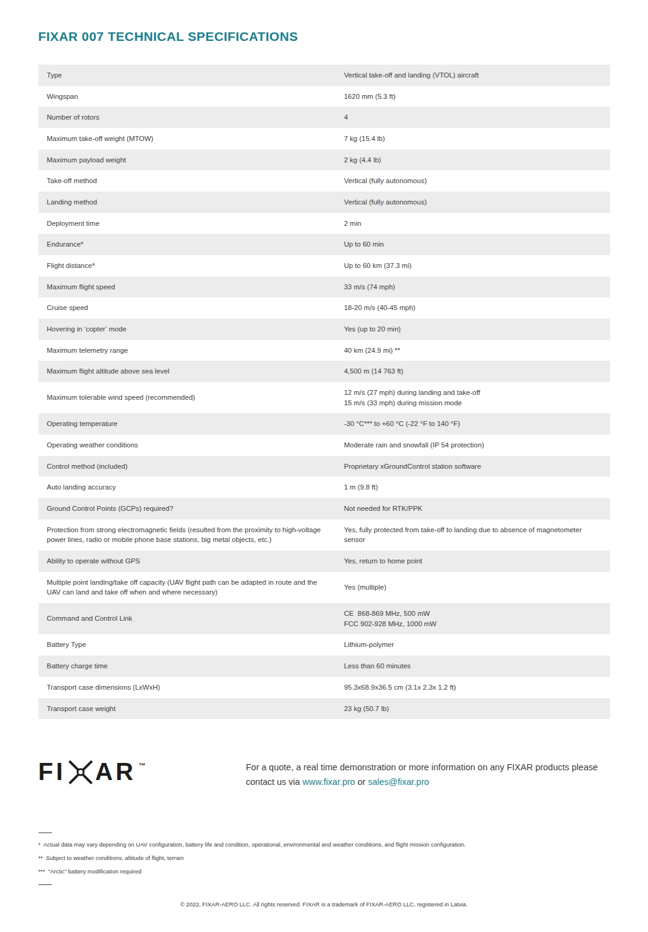FIXAR 007 Technical Specifications
| Type | Vertical take-off and landing (VTOL) aircraft |
| Wingspan | 1620 mm (5.3 ft) |
| Number of rotors | 4 |
| Maximum take-off weight (MTOW) | 7 kg (15.4 lb) |
| Maximum payload weight | 2 kg (4.4 lb) |
| Take-off method | Vertical (fully autonomous) |
| Landing method | Vertical (fully autonomous) |
| Deployment time | 2 min |
| Endurance* | Up to 60 min |
| Flight distance* | Up to 60 km (37.3 mi) |
| Maximum flight speed | 33 m/s (74 mph) |
| Cruise speed | 18-20 m/s (40-45 mph) |
| Hovering in ‘copter’ mode | Yes (up to 20 min) |
| Maximum telemetry range | 40 km (24.9 mi) ** |
| Maximum flight altitude above sea level | 4,500 m (14 763 ft) |
| Maximum tolerable wind speed (recommended) | 12 m/s (27 mph) during landing and take-off 15 m/s (33 mph) during mission mode |
| Operating temperature | -30 °C*** to +60 °C (-22 °F to 140 °F) |
| Operating weather conditions | Moderate rain and snowfall (IP 54 protection) |
| Control method (included) | Proprietary xGroundControl station software |
| Auto landing accuracy | 1 m (9.8 ft) |
| Ground Control Points (GCPs) required? | Not needed for RTK/PPK |
| Protection from strong electromagnetic fields (resulted from the proximity to high-voltage power lines, radio or mobile phone base stations, big metal objects, etc.) | Yes, fully protected from take-off to landing due to absence of magnetometer sensor |
| Ability to operate without GPS | Yes, return to home point |
| Multiple point landing/take off capacity (UAV flight path can be adapted in route and the UAV can land and take off when and where necessary) | Yes (multiple) |
| Command and Control Link | CE 868-869 MHz, 500 mW FCC 902-928 MHz, 1000 mW |
| Battery Type | Lithium-polymer |
| Battery charge time | Less than 60 minutes |
| Transport case dimensions (LxWxH) | 95.3x68.9x36.5 cm (3.1x 2.3x 1.2 ft) |
| Transport case weight | 23 kg (50.7 lb) |
FI AR™
For a quote, a real time demonstration or more information on any FIXAR products please contact us via www.fixar.pro or sales@fixar.pro
* Actual data may vary depending on UAV configuration, battery life and condition, operational, environmental and weather conditions, and flight mission configuration.
** Subject to weather conditions, altitude of flight, terrain
*** “Arctic” battery modification required
© 2022, FIXAR-AERO LLC. All rights reserved. FIXAR is a trademark of FIXAR-AERO LLC, registered in Latvia.